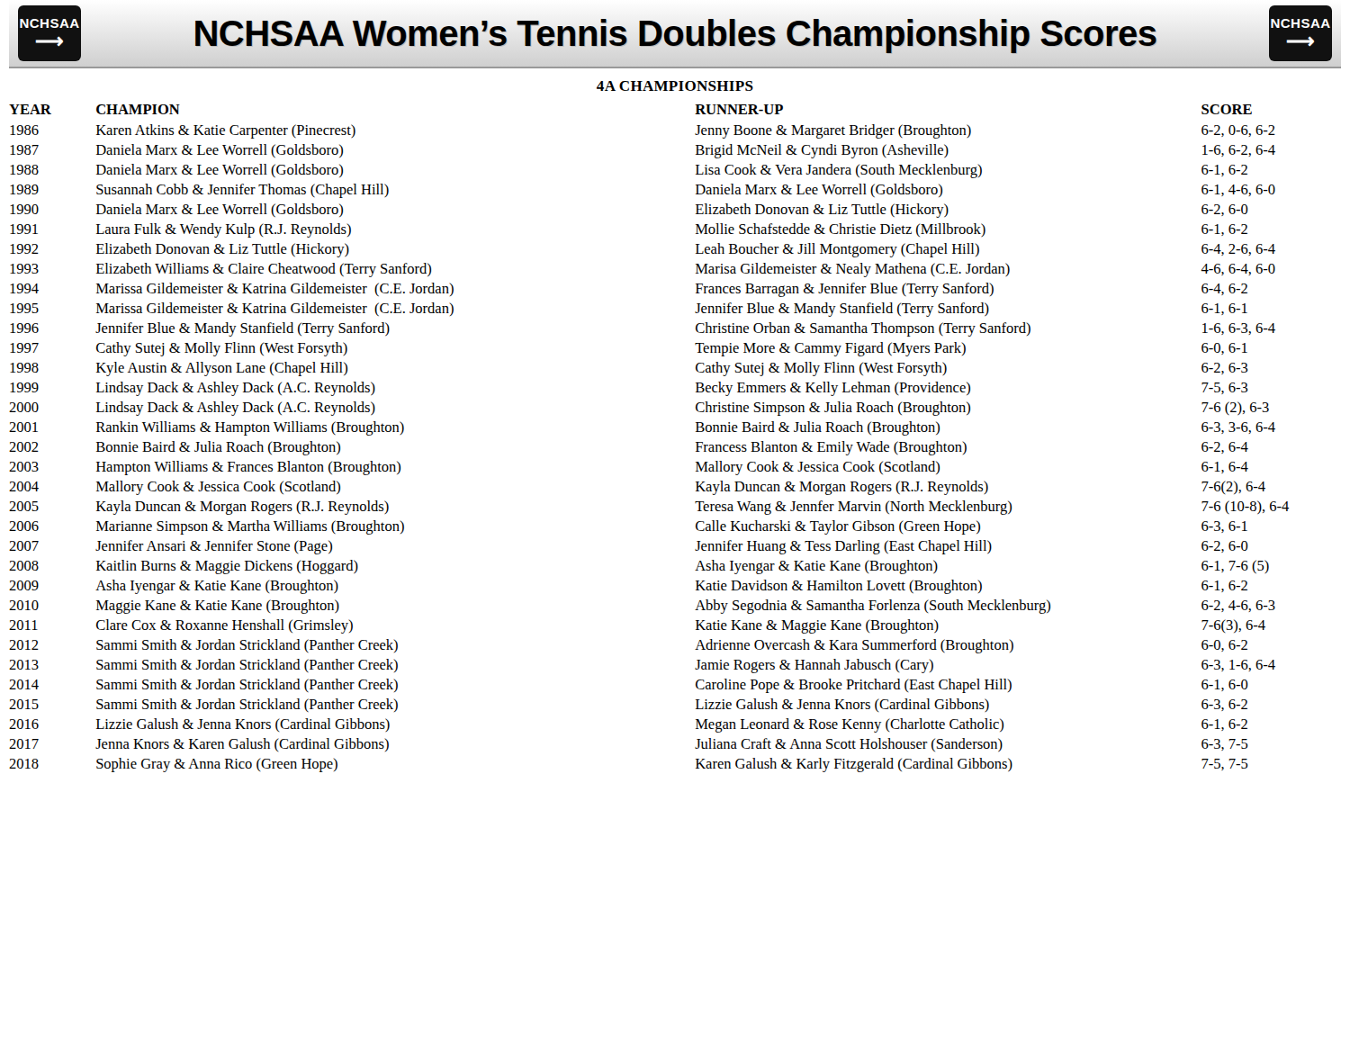NCHSAA ⟶
NCHSAA Women’s Tennis Doubles Championship Scores
NCHSAA ⟶
4A CHAMPIONSHIPS
| YEAR | CHAMPION | RUNNER-UP | SCORE |
| --- | --- | --- | --- |
| 1986 | Karen Atkins & Katie Carpenter (Pinecrest) | Jenny Boone & Margaret Bridger (Broughton) | 6-2, 0-6, 6-2 |
| 1987 | Daniela Marx & Lee Worrell (Goldsboro) | Brigid McNeil & Cyndi Byron (Asheville) | 1-6, 6-2, 6-4 |
| 1988 | Daniela Marx & Lee Worrell (Goldsboro) | Lisa Cook & Vera Jandera (South Mecklenburg) | 6-1, 6-2 |
| 1989 | Susannah Cobb & Jennifer Thomas (Chapel Hill) | Daniela Marx & Lee Worrell (Goldsboro) | 6-1, 4-6, 6-0 |
| 1990 | Daniela Marx & Lee Worrell (Goldsboro) | Elizabeth Donovan & Liz Tuttle (Hickory) | 6-2, 6-0 |
| 1991 | Laura Fulk & Wendy Kulp (R.J. Reynolds) | Mollie Schafstedde & Christie Dietz (Millbrook) | 6-1, 6-2 |
| 1992 | Elizabeth Donovan & Liz Tuttle (Hickory) | Leah Boucher & Jill Montgomery (Chapel Hill) | 6-4, 2-6, 6-4 |
| 1993 | Elizabeth Williams & Claire Cheatwood (Terry Sanford) | Marisa Gildemeister & Nealy Mathena (C.E. Jordan) | 4-6, 6-4, 6-0 |
| 1994 | Marissa Gildemeister & Katrina Gildemeister (C.E. Jordan) | Frances Barragan & Jennifer Blue (Terry Sanford) | 6-4, 6-2 |
| 1995 | Marissa Gildemeister & Katrina Gildemeister (C.E. Jordan) | Jennifer Blue & Mandy Stanfield (Terry Sanford) | 6-1, 6-1 |
| 1996 | Jennifer Blue & Mandy Stanfield (Terry Sanford) | Christine Orban & Samantha Thompson (Terry Sanford) | 1-6, 6-3, 6-4 |
| 1997 | Cathy Sutej & Molly Flinn (West Forsyth) | Tempie More & Cammy Figard (Myers Park) | 6-0, 6-1 |
| 1998 | Kyle Austin & Allyson Lane (Chapel Hill) | Cathy Sutej & Molly Flinn (West Forsyth) | 6-2, 6-3 |
| 1999 | Lindsay Dack & Ashley Dack (A.C. Reynolds) | Becky Emmers & Kelly Lehman (Providence) | 7-5, 6-3 |
| 2000 | Lindsay Dack & Ashley Dack (A.C. Reynolds) | Christine Simpson & Julia Roach (Broughton) | 7-6 (2), 6-3 |
| 2001 | Rankin Williams & Hampton Williams (Broughton) | Bonnie Baird & Julia Roach (Broughton) | 6-3, 3-6, 6-4 |
| 2002 | Bonnie Baird & Julia Roach (Broughton) | Francess Blanton & Emily Wade (Broughton) | 6-2, 6-4 |
| 2003 | Hampton Williams & Frances Blanton (Broughton) | Mallory Cook & Jessica Cook (Scotland) | 6-1, 6-4 |
| 2004 | Mallory Cook & Jessica Cook (Scotland) | Kayla Duncan & Morgan Rogers (R.J. Reynolds) | 7-6(2), 6-4 |
| 2005 | Kayla Duncan & Morgan Rogers (R.J. Reynolds) | Teresa Wang & Jennfer Marvin (North Mecklenburg) | 7-6 (10-8), 6-4 |
| 2006 | Marianne Simpson & Martha Williams (Broughton) | Calle Kucharski & Taylor Gibson (Green Hope) | 6-3, 6-1 |
| 2007 | Jennifer Ansari & Jennifer Stone (Page) | Jennifer Huang & Tess Darling (East Chapel Hill) | 6-2, 6-0 |
| 2008 | Kaitlin Burns & Maggie Dickens (Hoggard) | Asha Iyengar & Katie Kane (Broughton) | 6-1, 7-6 (5) |
| 2009 | Asha Iyengar & Katie Kane (Broughton) | Katie Davidson & Hamilton Lovett (Broughton) | 6-1, 6-2 |
| 2010 | Maggie Kane & Katie Kane (Broughton) | Abby Segodnia & Samantha Forlenza (South Mecklenburg) | 6-2, 4-6, 6-3 |
| 2011 | Clare Cox & Roxanne Henshall (Grimsley) | Katie Kane & Maggie Kane (Broughton) | 7-6(3), 6-4 |
| 2012 | Sammi Smith & Jordan Strickland (Panther Creek) | Adrienne Overcash & Kara Summerford (Broughton) | 6-0, 6-2 |
| 2013 | Sammi Smith & Jordan Strickland (Panther Creek) | Jamie Rogers & Hannah Jabusch (Cary) | 6-3, 1-6, 6-4 |
| 2014 | Sammi Smith & Jordan Strickland (Panther Creek) | Caroline Pope & Brooke Pritchard (East Chapel Hill) | 6-1, 6-0 |
| 2015 | Sammi Smith & Jordan Strickland (Panther Creek) | Lizzie Galush & Jenna Knors (Cardinal Gibbons) | 6-3, 6-2 |
| 2016 | Lizzie Galush & Jenna Knors (Cardinal Gibbons) | Megan Leonard & Rose Kenny (Charlotte Catholic) | 6-1, 6-2 |
| 2017 | Jenna Knors & Karen Galush (Cardinal Gibbons) | Juliana Craft & Anna Scott Holshouser (Sanderson) | 6-3, 7-5 |
| 2018 | Sophie Gray & Anna Rico (Green Hope) | Karen Galush & Karly Fitzgerald (Cardinal Gibbons) | 7-5, 7-5 |